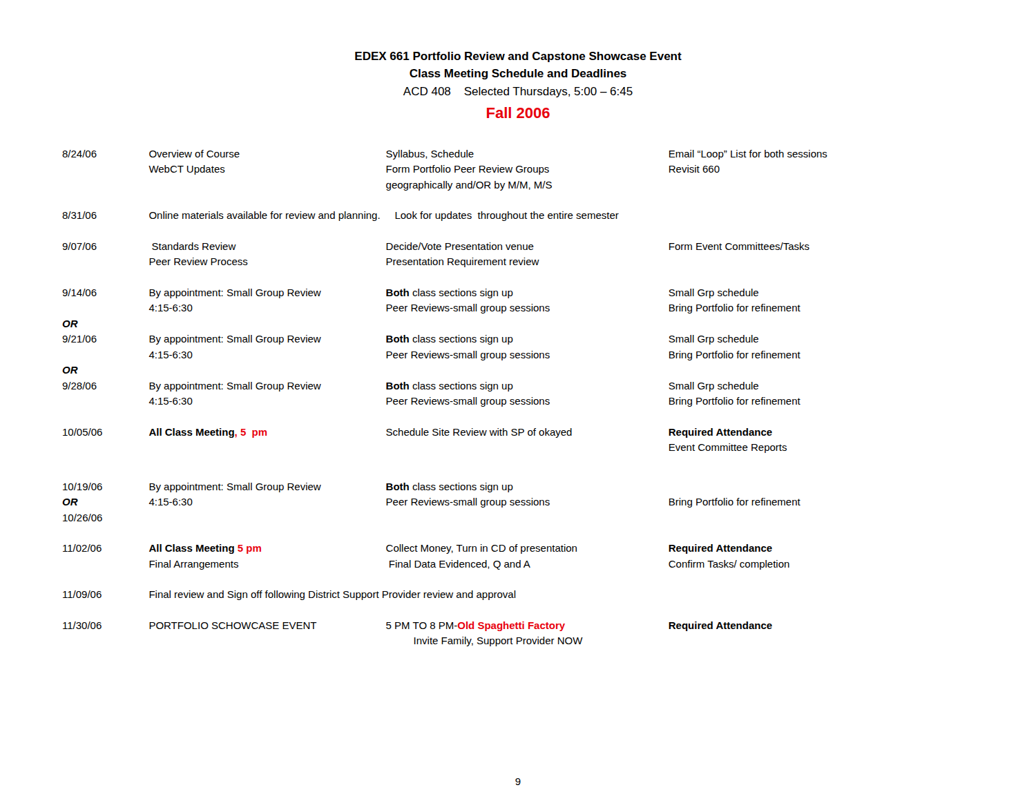EDEX 661 Portfolio Review and Capstone Showcase Event
Class Meeting Schedule and Deadlines
ACD 408 Selected Thursdays, 5:00 – 6:45
Fall 2006
| 8/24/06 | Overview of Course | Syllabus, Schedule | Email “Loop” List for both sessions |
| | WebCT Updates | Form Portfolio Peer Review Groups | Revisit 660 |
| | | geographically and/OR by M/M, M/S | |
| 8/31/06 | Online materials available for review and planning. Look for updates throughout the entire semester |
| 9/07/06 | Standards Review | Decide/Vote Presentation venue | Form Event Committees/Tasks |
| | Peer Review Process | Presentation Requirement review | |
| 9/14/06 | By appointment: Small Group Review | Both class sections sign up | Small Grp schedule |
| | 4:15-6:30 | Peer Reviews-small group sessions | Bring Portfolio for refinement |
| OR | | | |
| 9/21/06 | By appointment: Small Group Review | Both class sections sign up | Small Grp schedule |
| | 4:15-6:30 | Peer Reviews-small group sessions | Bring Portfolio for refinement |
| OR | | | |
| 9/28/06 | By appointment: Small Group Review | Both class sections sign up | Small Grp schedule |
| | 4:15-6:30 | Peer Reviews-small group sessions | Bring Portfolio for refinement |
| 10/05/06 | All Class Meeting , 5 pm | Schedule Site Review with SP of okayed | Required Attendance |
| | | | Event Committee Reports |
| 10/19/06 | By appointment: Small Group Review | Both class sections sign up | |
| OR | 4:15-6:30 | Peer Reviews-small group sessions | Bring Portfolio for refinement |
| 10/26/06 | | | |
| 11/02/06 | All Class Meeting 5 pm | Collect Money, Turn in CD of presentation | Required Attendance |
| | Final Arrangements | Final Data Evidenced, Q and A | Confirm Tasks/ completion |
| 11/09/06 | Final review and Sign off following District Support Provider review and approval |
| 11/30/06 | PORTFOLIO SCHOWCASE EVENT | 5 PM TO 8 PM- Old Spaghetti Factory | Required Attendance |
| | | Invite Family, Support Provider NOW | |
9